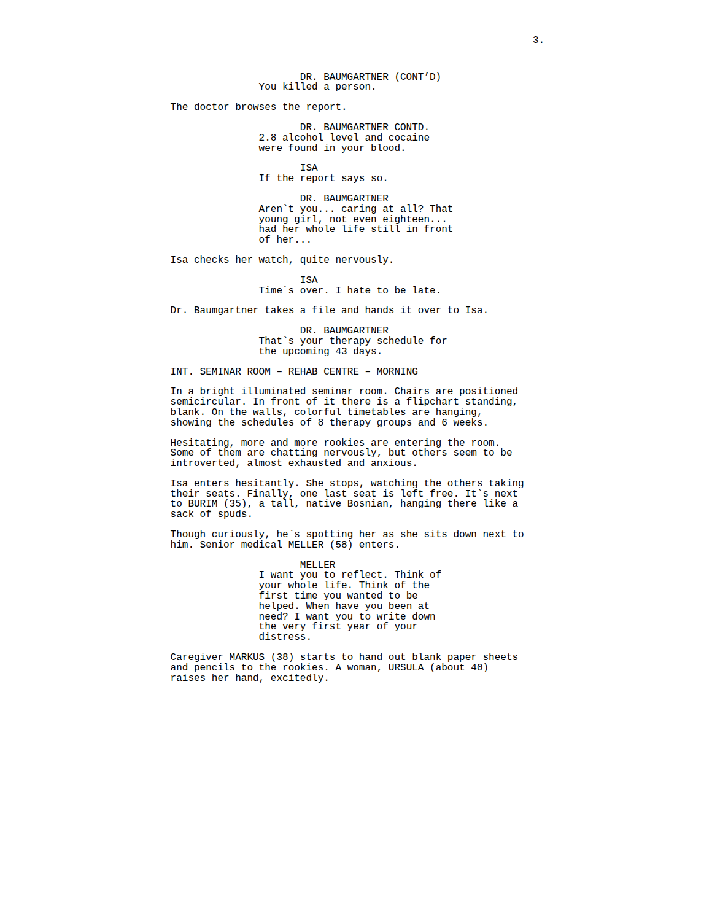3.
DR. BAUMGARTNER (CONT’D)
You killed a person.
The doctor browses the report.
DR. BAUMGARTNER CONTD.
2.8 alcohol level and cocaine were found in your blood.
ISA
If the report says so.
DR. BAUMGARTNER
Aren`t you... caring at all? That young girl, not even eighteen... had her whole life still in front of her...
Isa checks her watch, quite nervously.
ISA
Time`s over. I hate to be late.
Dr. Baumgartner takes a file and hands it over to Isa.
DR. BAUMGARTNER
That`s your therapy schedule for the upcoming 43 days.
INT. SEMINAR ROOM – REHAB CENTRE – MORNING
In a bright illuminated seminar room. Chairs are positioned semicircular. In front of it there is a flipchart standing, blank. On the walls, colorful timetables are hanging, showing the schedules of 8 therapy groups and 6 weeks.
Hesitating, more and more rookies are entering the room. Some of them are chatting nervously, but others seem to be introverted, almost exhausted and anxious.
Isa enters hesitantly. She stops, watching the others taking their seats. Finally, one last seat is left free. It`s next to BURIM (35), a tall, native Bosnian, hanging there like a sack of spuds.
Though curiously, he`s spotting her as she sits down next to him. Senior medical MELLER (58) enters.
MELLER
I want you to reflect. Think of your whole life. Think of the first time you wanted to be helped. When have you been at need? I want you to write down the very first year of your distress.
Caregiver MARKUS (38) starts to hand out blank paper sheets and pencils to the rookies. A woman, URSULA (about 40) raises her hand, excitedly.